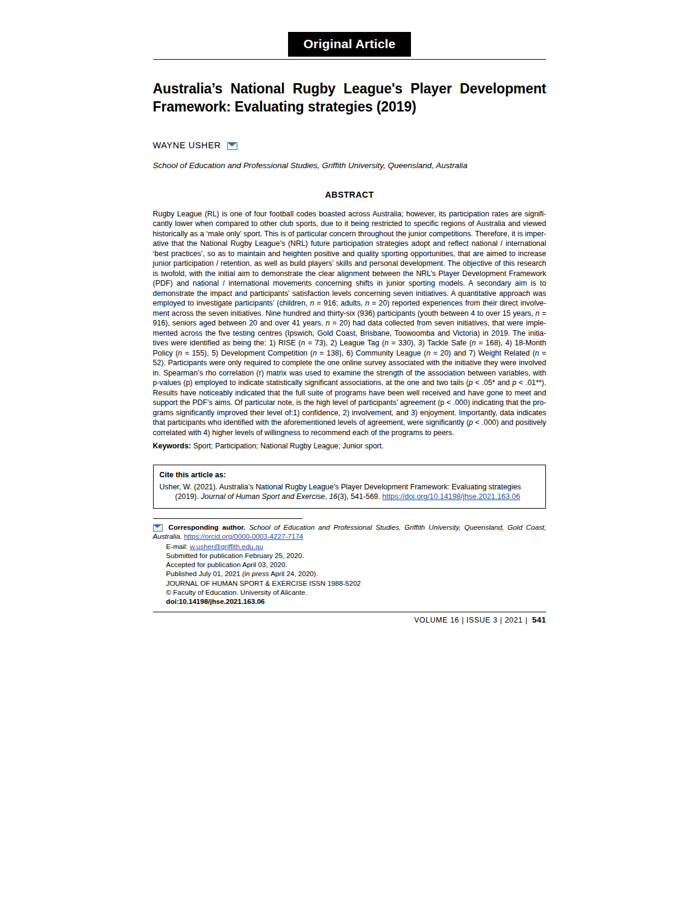Original Article
Australia’s National Rugby League's Player Development Framework: Evaluating strategies (2019)
WAYNE USHER
School of Education and Professional Studies, Griffith University, Queensland, Australia
ABSTRACT
Rugby League (RL) is one of four football codes boasted across Australia; however, its participation rates are significantly lower when compared to other club sports, due to it being restricted to specific regions of Australia and viewed historically as a ‘male only’ sport. This is of particular concern throughout the junior competitions. Therefore, it is imperative that the National Rugby League’s (NRL) future participation strategies adopt and reflect national / international ‘best practices’, so as to maintain and heighten positive and quality sporting opportunities, that are aimed to increase junior participation / retention, as well as build players’ skills and personal development. The objective of this research is twofold, with the initial aim to demonstrate the clear alignment between the NRL’s Player Development Framework (PDF) and national / international movements concerning shifts in junior sporting models. A secondary aim is to demonstrate the impact and participants’ satisfaction levels concerning seven initiatives. A quantitative approach was employed to investigate participants’ (children, n = 916; adults, n = 20) reported experiences from their direct involvement across the seven initiatives. Nine hundred and thirty-six (936) participants (youth between 4 to over 15 years, n = 916), seniors aged between 20 and over 41 years, n = 20) had data collected from seven initiatives, that were implemented across the five testing centres (Ipswich, Gold Coast, Brisbane, Toowoomba and Victoria) in 2019. The initiatives were identified as being the: 1) RISE (n = 73), 2) League Tag (n = 330), 3) Tackle Safe (n = 168), 4) 18-Month Policy (n = 155), 5) Development Competition (n = 138), 6) Community League (n = 20) and 7) Weight Related (n = 52). Participants were only required to complete the one online survey associated with the initiative they were involved in. Spearman’s rho correlation (r) matrix was used to examine the strength of the association between variables, with p-values (p) employed to indicate statistically significant associations, at the one and two tails (p < .05* and p < .01**). Results have noticeably indicated that the full suite of programs have been well received and have gone to meet and support the PDF’s aims. Of particular note, is the high level of participants’ agreement (p < .000) indicating that the programs significantly improved their level of:1) confidence, 2) involvement, and 3) enjoyment. Importantly, data indicates that participants who identified with the aforementioned levels of agreement, were significantly (p < .000) and positively correlated with 4) higher levels of willingness to recommend each of the programs to peers.
Keywords: Sport; Participation; National Rugby League; Junior sport.
Cite this article as:
Usher, W. (2021). Australia’s National Rugby League's Player Development Framework: Evaluating strategies (2019). Journal of Human Sport and Exercise, 16(3), 541-569. https://doi.org/10.14198/jhse.2021.163.06
Corresponding author. School of Education and Professional Studies, Griffith University, Queensland, Gold Coast, Australia. https://orcid.org/0000-0003-4227-7174
E-mail: w.usher@griffith.edu.au
Submitted for publication February 25, 2020.
Accepted for publication April 03, 2020.
Published July 01, 2021 (in press April 24, 2020).
JOURNAL OF HUMAN SPORT & EXERCISE ISSN 1988-5202
© Faculty of Education. University of Alicante.
doi:10.14198/jhse.2021.163.06
VOLUME 16 | ISSUE 3 | 2021 | 541